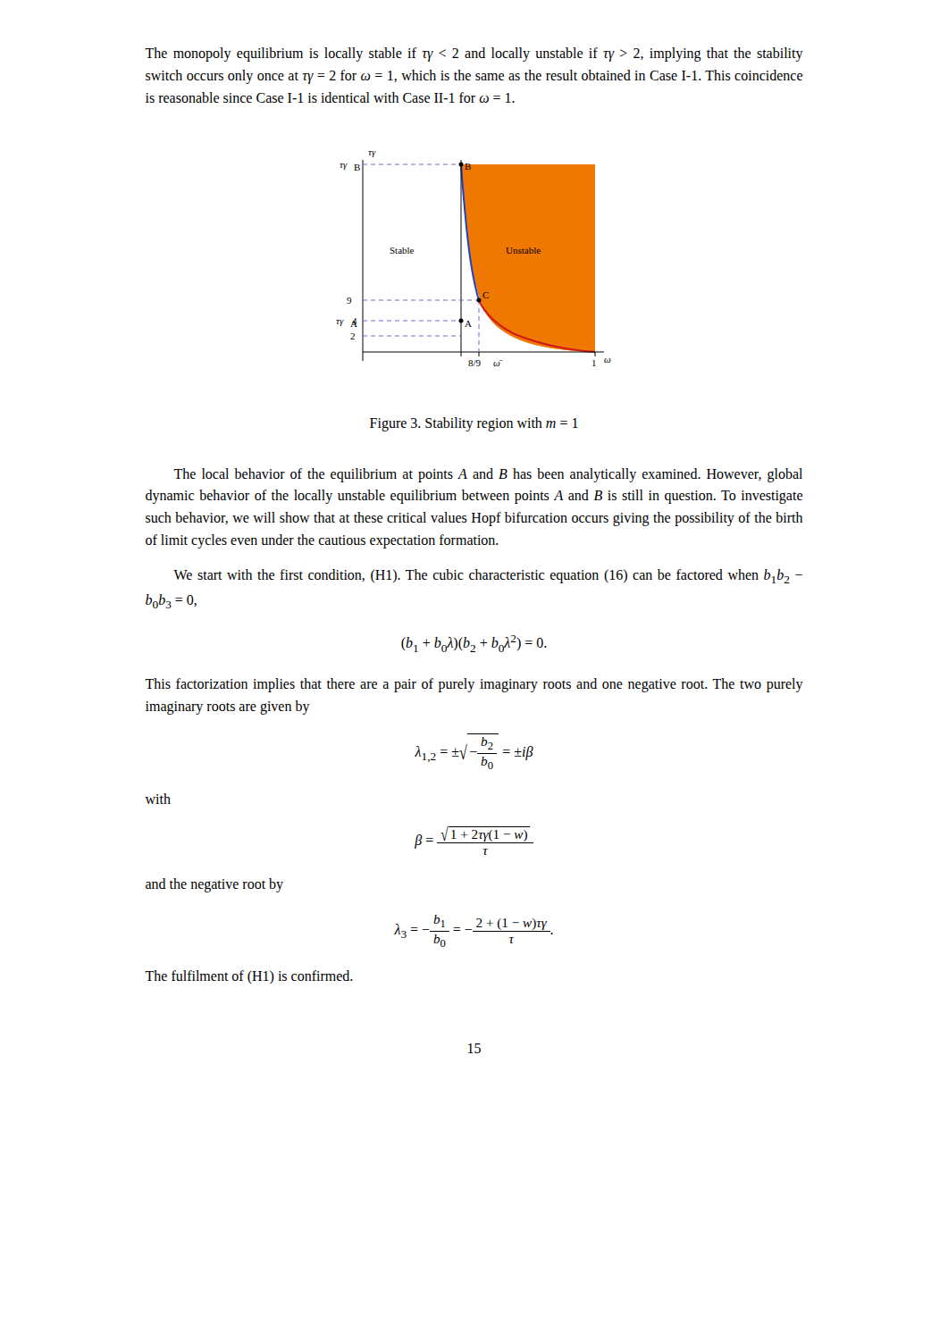The monopoly equilibrium is locally stable if τγ < 2 and locally unstable if τγ > 2, implying that the stability switch occurs only once at τγ = 2 for ω = 1, which is the same as the result obtained in Case I-1. This coincidence is reasonable since Case I-1 is identical with Case II-1 for ω = 1.
τγ ω B C A τγ B 9 τγ A 4 2 8/9 ω̄ 1 Stable Unstable
Figure 3. Stability region with m = 1
The local behavior of the equilibrium at points A and B has been analytically examined. However, global dynamic behavior of the locally unstable equilibrium between points A and B is still in question. To investigate such behavior, we will show that at these critical values Hopf bifurcation occurs giving the possibility of the birth of limit cycles even under the cautious expectation formation.
We start with the first condition, (H1). The cubic characteristic equation (16) can be factored when b1b2 − b0b3 = 0,
(b1 + b0λ)(b2 + b0λ2) = 0.
This factorization implies that there are a pair of purely imaginary roots and one negative root. The two purely imaginary roots are given by
λ1,2 = ±√−b2 b0 = ±iβ
with
β = √1 + 2τγ(1 − w) τ
and the negative root by
λ3 = −b1 b0 = −2 + (1 − w)τγ τ.
The fulfilment of (H1) is confirmed.
15